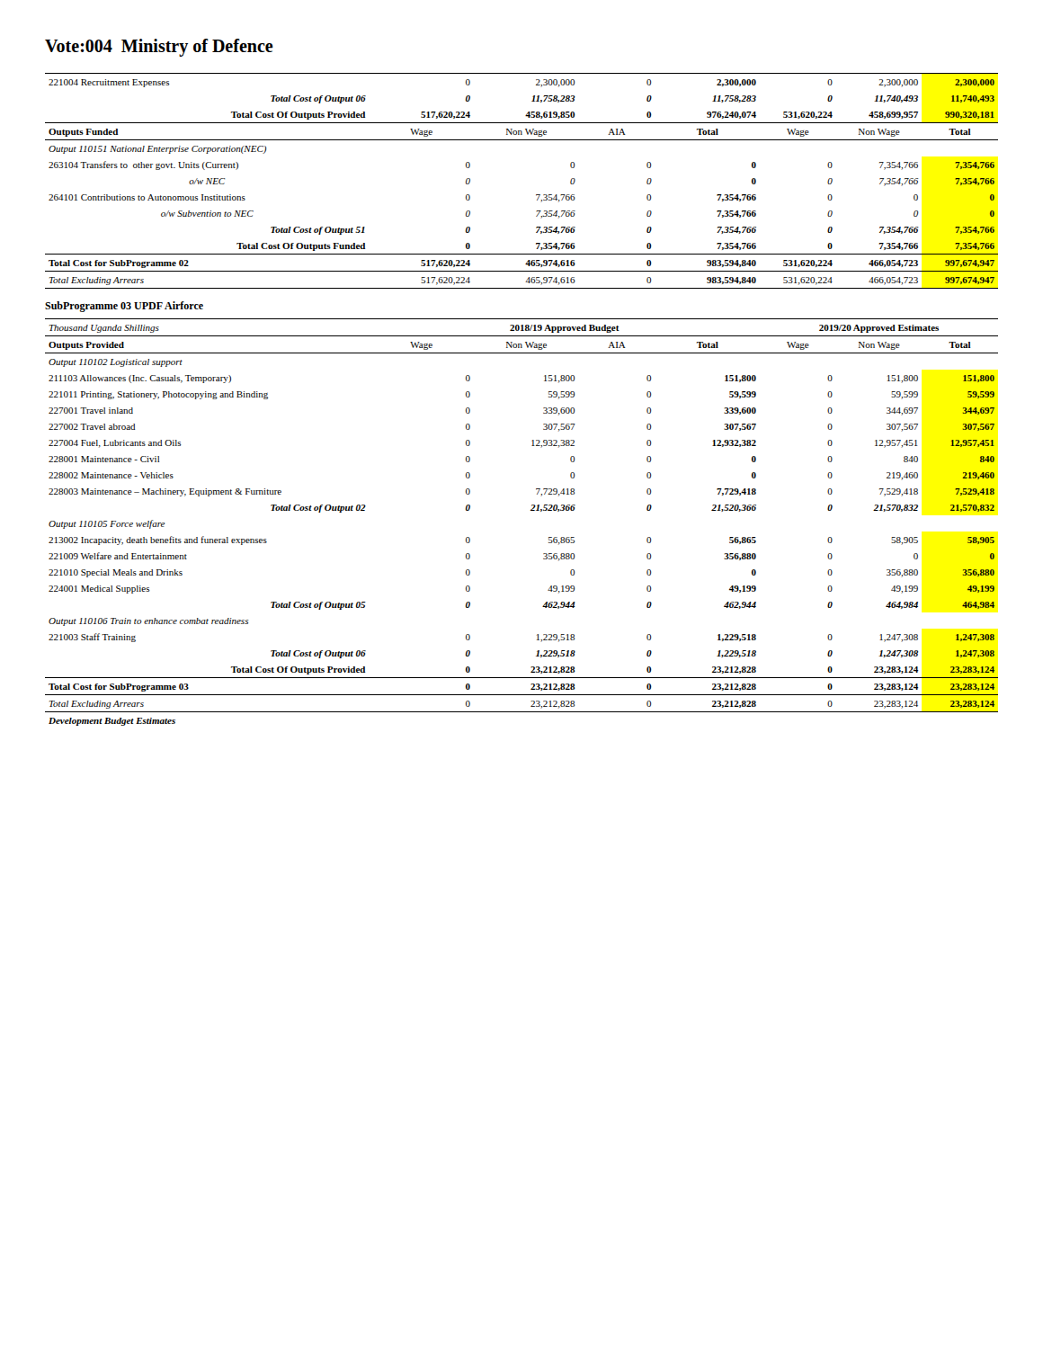Vote:004 Ministry of Defence
| 221004 Recruitment Expenses | 0 | 2,300,000 | 0 | 2,300,000 | 0 | 2,300,000 | 2,300,000 |
| Total Cost of Output 06 | 0 | 11,758,283 | 0 | 11,758,283 | 0 | 11,740,493 | 11,740,493 |
| Total Cost Of Outputs Provided | 517,620,224 | 458,619,850 | 0 | 976,240,074 | 531,620,224 | 458,699,957 | 990,320,181 |
| Outputs Funded | Wage | Non Wage | AIA | Total | Wage | Non Wage | Total |
| Output 110151 National Enterprise Corporation(NEC) |
| 263104 Transfers to other govt. Units (Current) | 0 | 0 | 0 | 0 | 0 | 7,354,766 | 7,354,766 |
| o/w NEC | 0 | 0 | 0 | 0 | 0 | 7,354,766 | 7,354,766 |
| 264101 Contributions to Autonomous Institutions | 0 | 7,354,766 | 0 | 7,354,766 | 0 | 0 | 0 |
| o/w Subvention to NEC | 0 | 7,354,766 | 0 | 7,354,766 | 0 | 0 | 0 |
| Total Cost of Output 51 | 0 | 7,354,766 | 0 | 7,354,766 | 0 | 7,354,766 | 7,354,766 |
| Total Cost Of Outputs Funded | 0 | 7,354,766 | 0 | 7,354,766 | 0 | 7,354,766 | 7,354,766 |
| Total Cost for SubProgramme 02 | 517,620,224 | 465,974,616 | 0 | 983,594,840 | 531,620,224 | 466,054,723 | 997,674,947 |
| Total Excluding Arrears | 517,620,224 | 465,974,616 | 0 | 983,594,840 | 531,620,224 | 466,054,723 | 997,674,947 |
SubProgramme 03 UPDF Airforce
| Thousand Uganda Shillings | 2018/19 Approved Budget | 2019/20 Approved Estimates |
| Outputs Provided | Wage | Non Wage | AIA | Total | Wage | Non Wage | Total |
| Output 110102 Logistical support |
| 211103 Allowances (Inc. Casuals, Temporary) | 0 | 151,800 | 0 | 151,800 | 0 | 151,800 | 151,800 |
| 221011 Printing, Stationery, Photocopying and Binding | 0 | 59,599 | 0 | 59,599 | 0 | 59,599 | 59,599 |
| 227001 Travel inland | 0 | 339,600 | 0 | 339,600 | 0 | 344,697 | 344,697 |
| 227002 Travel abroad | 0 | 307,567 | 0 | 307,567 | 0 | 307,567 | 307,567 |
| 227004 Fuel, Lubricants and Oils | 0 | 12,932,382 | 0 | 12,932,382 | 0 | 12,957,451 | 12,957,451 |
| 228001 Maintenance - Civil | 0 | 0 | 0 | 0 | 0 | 840 | 840 |
| 228002 Maintenance - Vehicles | 0 | 0 | 0 | 0 | 0 | 219,460 | 219,460 |
| 228003 Maintenance – Machinery, Equipment & Furniture | 0 | 7,729,418 | 0 | 7,729,418 | 0 | 7,529,418 | 7,529,418 |
| Total Cost of Output 02 | 0 | 21,520,366 | 0 | 21,520,366 | 0 | 21,570,832 | 21,570,832 |
| Output 110105 Force welfare |
| 213002 Incapacity, death benefits and funeral expenses | 0 | 56,865 | 0 | 56,865 | 0 | 58,905 | 58,905 |
| 221009 Welfare and Entertainment | 0 | 356,880 | 0 | 356,880 | 0 | 0 | 0 |
| 221010 Special Meals and Drinks | 0 | 0 | 0 | 0 | 0 | 356,880 | 356,880 |
| 224001 Medical Supplies | 0 | 49,199 | 0 | 49,199 | 0 | 49,199 | 49,199 |
| Total Cost of Output 05 | 0 | 462,944 | 0 | 462,944 | 0 | 464,984 | 464,984 |
| Output 110106 Train to enhance combat readiness |
| 221003 Staff Training | 0 | 1,229,518 | 0 | 1,229,518 | 0 | 1,247,308 | 1,247,308 |
| Total Cost of Output 06 | 0 | 1,229,518 | 0 | 1,229,518 | 0 | 1,247,308 | 1,247,308 |
| Total Cost Of Outputs Provided | 0 | 23,212,828 | 0 | 23,212,828 | 0 | 23,283,124 | 23,283,124 |
| Total Cost for SubProgramme 03 | 0 | 23,212,828 | 0 | 23,212,828 | 0 | 23,283,124 | 23,283,124 |
| Total Excluding Arrears | 0 | 23,212,828 | 0 | 23,212,828 | 0 | 23,283,124 | 23,283,124 |
| Development Budget Estimates |